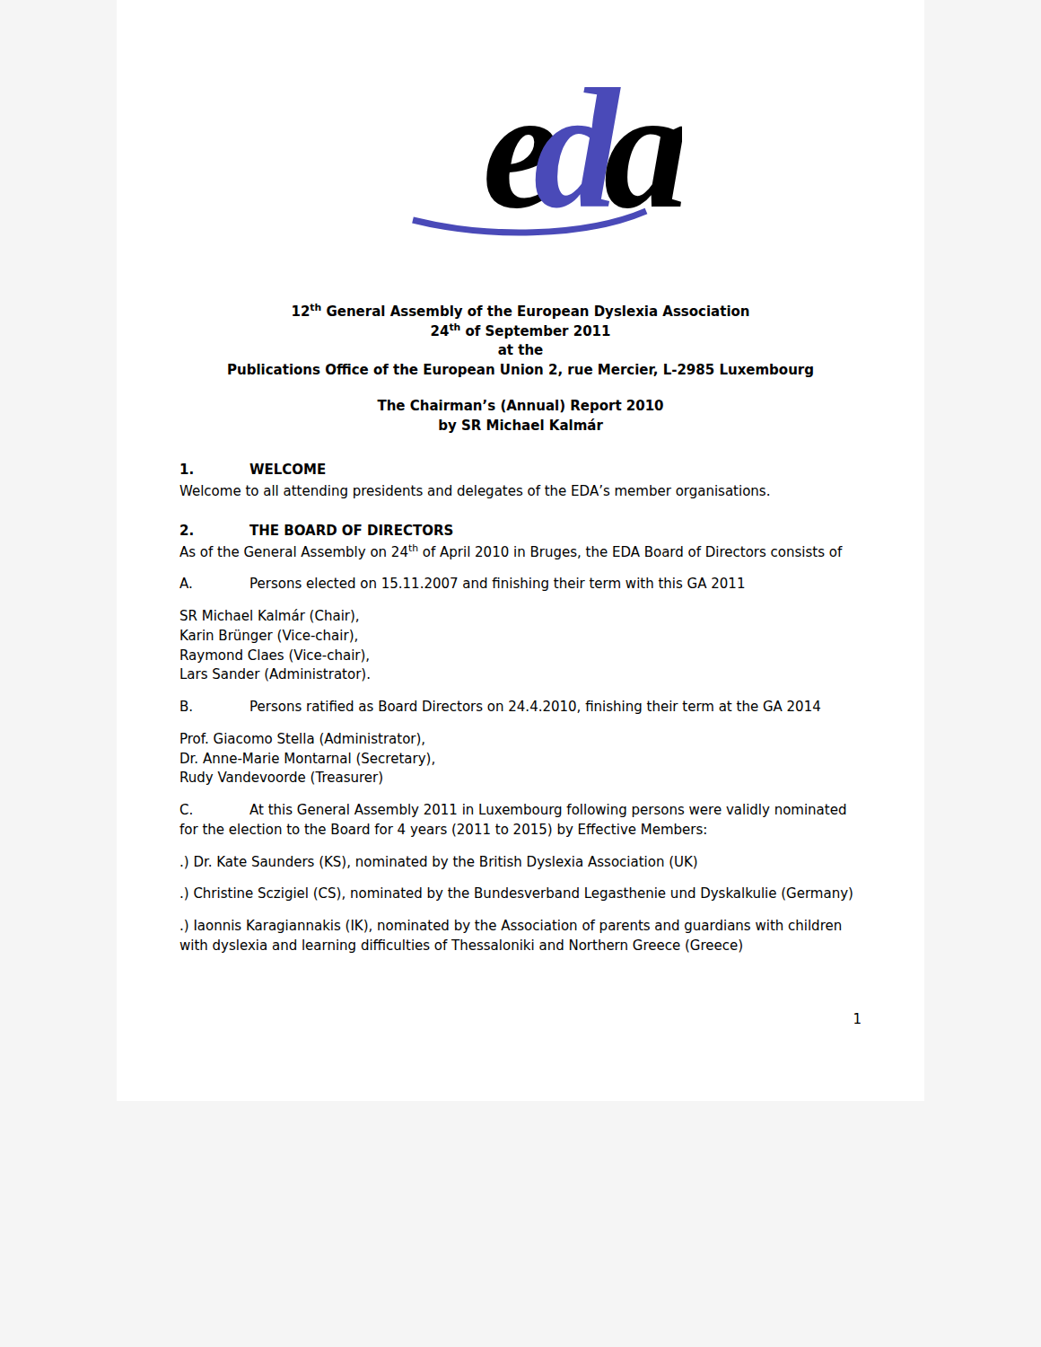e d a
12th General Assembly of the European Dyslexia Association
24th of September 2011
at the
Publications Office of the European Union 2, rue Mercier, L-2985 Luxembourg
The Chairman’s (Annual) Report 2010
by SR Michael Kalmár
1. Welcome
Welcome to all attending presidents and delegates of the EDA’s member organisations.
2. The Board of Directors
As of the General Assembly on 24th of April 2010 in Bruges, the EDA Board of Directors consists of
A. Persons elected on 15.11.2007 and finishing their term with this GA 2011
SR Michael Kalmár (Chair),
Karin Brünger (Vice-chair),
Raymond Claes (Vice-chair),
Lars Sander (Administrator).
B. Persons ratified as Board Directors on 24.4.2010, finishing their term at the GA 2014
Prof. Giacomo Stella (Administrator),
Dr. Anne-Marie Montarnal (Secretary),
Rudy Vandevoorde (Treasurer)
C. At this General Assembly 2011 in Luxembourg following persons were validly nominated for the election to the Board for 4 years (2011 to 2015) by Effective Members:
.) Dr. Kate Saunders (KS), nominated by the British Dyslexia Association (UK)
.) Christine Sczigiel (CS), nominated by the Bundesverband Legasthenie und Dyskalkulie (Germany)
.) Iaonnis Karagiannakis (IK), nominated by the Association of parents and guardians with children with dyslexia and learning difficulties of Thessaloniki and Northern Greece (Greece)
1